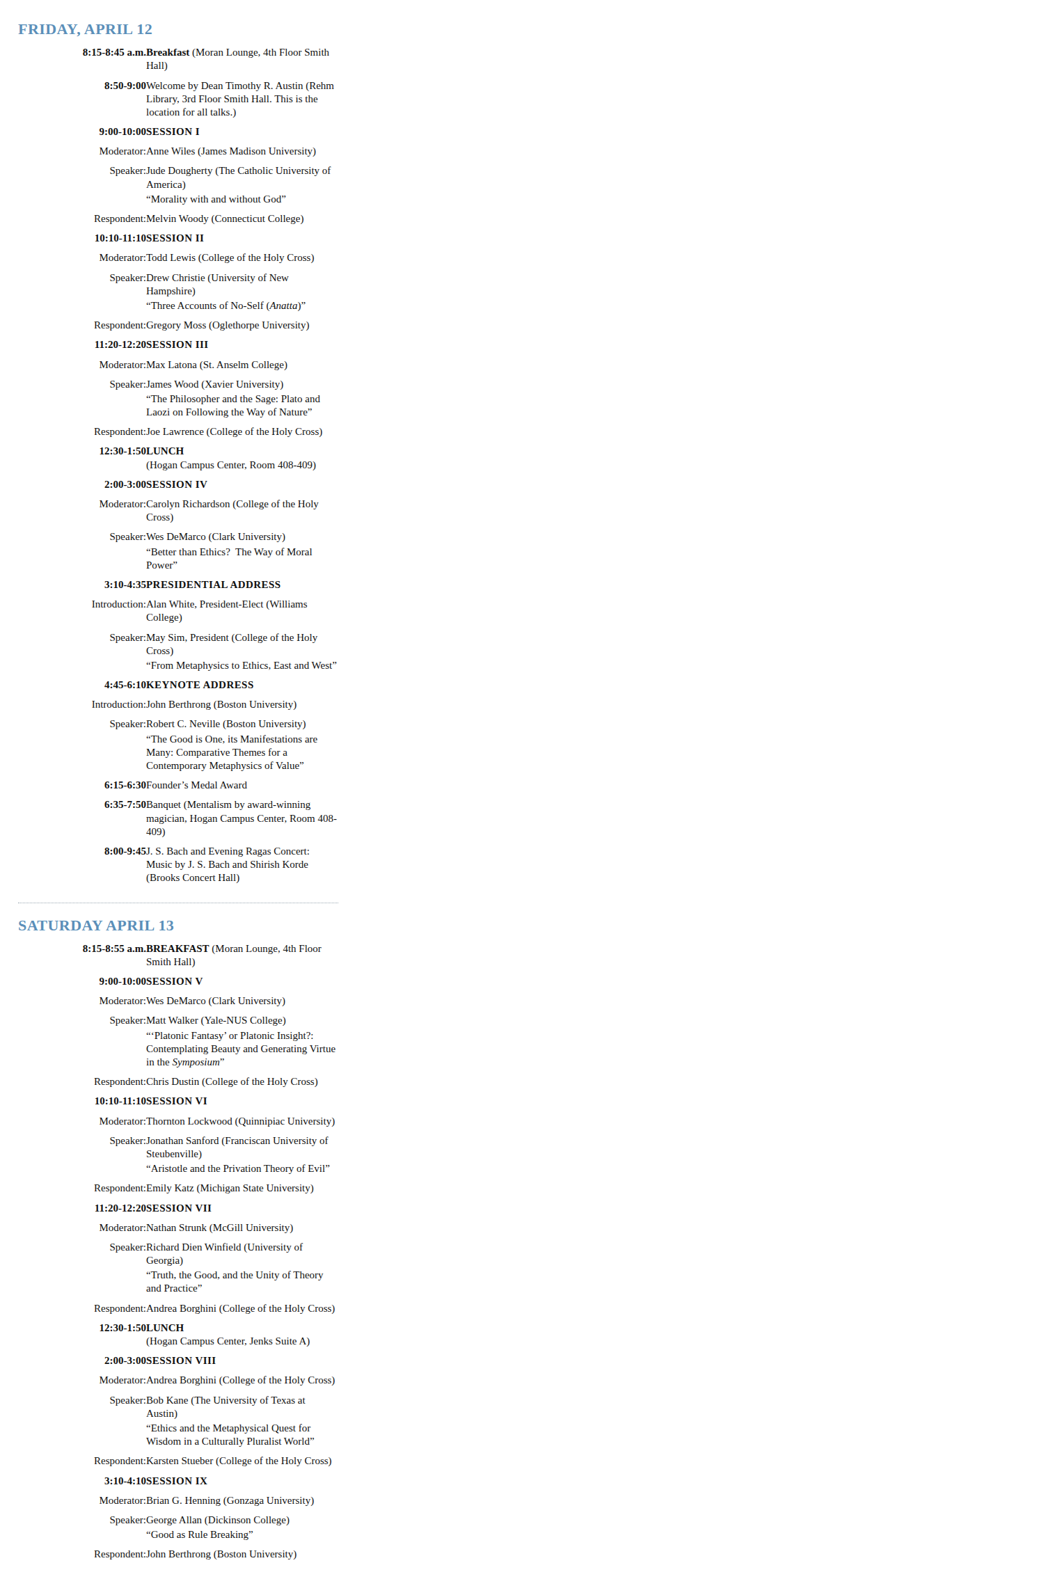FRIDAY, APRIL 12
| 8:15-8:45 a.m. | Breakfast (Moran Lounge, 4th Floor Smith Hall) |
| 8:50-9:00 | Welcome by Dean Timothy R. Austin (Rehm Library, 3rd Floor Smith Hall. This is the location for all talks.) |
| 9:00-10:00 | SESSION I |
| Moderator: | Anne Wiles (James Madison University) |
| Speaker: | Jude Dougherty (The Catholic University of America) “Morality with and without God” |
| Respondent: | Melvin Woody (Connecticut College) |
| 10:10-11:10 | SESSION II |
| Moderator: | Todd Lewis (College of the Holy Cross) |
| Speaker: | Drew Christie (University of New Hampshire) “Three Accounts of No-Self ( Anatta )” |
| Respondent: | Gregory Moss (Oglethorpe University) |
| 11:20-12:20 | SESSION III |
| Moderator: | Max Latona (St. Anselm College) |
| Speaker: | James Wood (Xavier University) “The Philosopher and the Sage: Plato and Laozi on Following the Way of Nature” |
| Respondent: | Joe Lawrence (College of the Holy Cross) |
| 12:30-1:50 | LUNCH (Hogan Campus Center, Room 408-409) |
| 2:00-3:00 | SESSION IV |
| Moderator: | Carolyn Richardson (College of the Holy Cross) |
| Speaker: | Wes DeMarco (Clark University) “Better than Ethics? The Way of Moral Power” |
| 3:10-4:35 | PRESIDENTIAL ADDRESS |
| Introduction: | Alan White, President-Elect (Williams College) |
| Speaker: | May Sim, President (College of the Holy Cross) “From Metaphysics to Ethics, East and West” |
| 4:45-6:10 | KEYNOTE ADDRESS |
| Introduction: | John Berthrong (Boston University) |
| Speaker: | Robert C. Neville (Boston University) “The Good is One, its Manifestations are Many: Comparative Themes for a Contemporary Metaphysics of Value” |
| 6:15-6:30 | Founder’s Medal Award |
| 6:35-7:50 | Banquet (Mentalism by award-winning magician, Hogan Campus Center, Room 408-409) |
| 8:00-9:45 | J. S. Bach and Evening Ragas Concert: Music by J. S. Bach and Shirish Korde (Brooks Concert Hall) |
SATURDAY APRIL 13
| 8:15-8:55 a.m. | BREAKFAST (Moran Lounge, 4th Floor Smith Hall) |
| 9:00-10:00 | SESSION V |
| Moderator: | Wes DeMarco (Clark University) |
| Speaker: | Matt Walker (Yale-NUS College) “‘Platonic Fantasy’ or Platonic Insight?: Contemplating Beauty and Generating Virtue in the Symposium ” |
| Respondent: | Chris Dustin (College of the Holy Cross) |
| 10:10-11:10 | SESSION VI |
| Moderator: | Thornton Lockwood (Quinnipiac University) |
| Speaker: | Jonathan Sanford (Franciscan University of Steubenville) “Aristotle and the Privation Theory of Evil” |
| Respondent: | Emily Katz (Michigan State University) |
| 11:20-12:20 | SESSION VII |
| Moderator: | Nathan Strunk (McGill University) |
| Speaker: | Richard Dien Winfield (University of Georgia) “Truth, the Good, and the Unity of Theory and Practice” |
| Respondent: | Andrea Borghini (College of the Holy Cross) |
| 12:30-1:50 | LUNCH (Hogan Campus Center, Jenks Suite A) |
| 2:00-3:00 | SESSION VIII |
| Moderator: | Andrea Borghini (College of the Holy Cross) |
| Speaker: | Bob Kane (The University of Texas at Austin) “Ethics and the Metaphysical Quest for Wisdom in a Culturally Pluralist World” |
| Respondent: | Karsten Stueber (College of the Holy Cross) |
| 3:10-4:10 | SESSION IX |
| Moderator: | Brian G. Henning (Gonzaga University) |
| Speaker: | George Allan (Dickinson College) “Good as Rule Breaking” |
| Respondent: | John Berthrong (Boston University) |